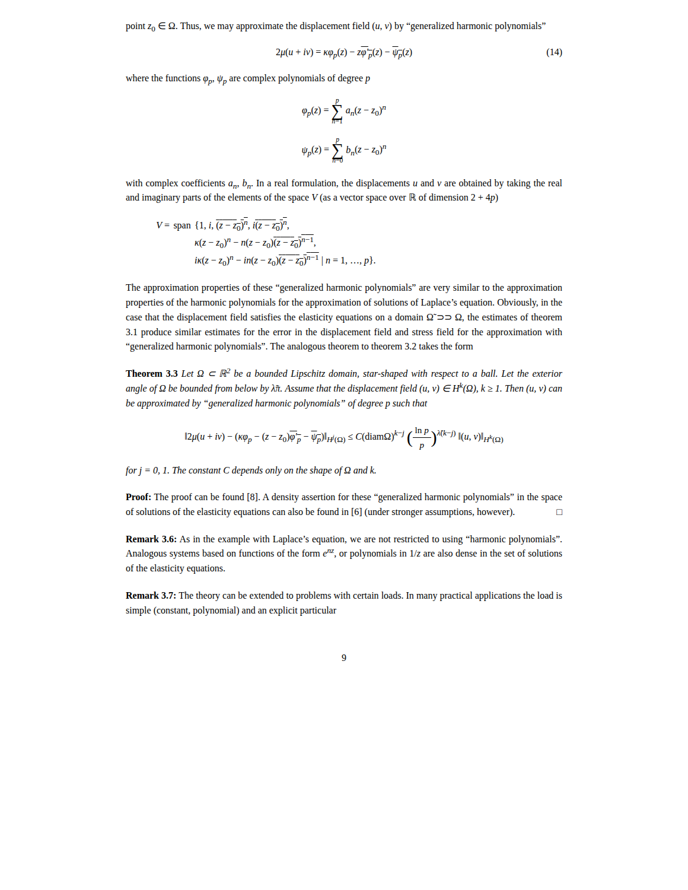point z0 ∈ Ω. Thus, we may approximate the displacement field (u, v) by “generalized harmonic polynomials”
2μ(u + iv) = κφp(z) − zφ′p(z) − ψp(z) (14)
where the functions φp, ψp are complex polynomials of degree p
φp(z) = p∑n=1 an(z − z0)n
ψp(z) = p∑n=0 bn(z − z0)n
with complex coefficients an, bn. In a real formulation, the displacements u and v are obtained by taking the real and imaginary parts of the elements of the space V (as a vector space over ℝ of dimension 2 + 4p)
| V = | span | {1, i , ( z − z 0 ) n , i ( z − z 0 ) n , |
| | | κ ( z − z 0 ) n − n ( z − z 0 ) ( z − z 0 ) n −1 , |
| | | iκ ( z − z 0 ) n − in ( z − z 0 ) ( z − z 0 ) n −1 / n = 1, …, p }. |
The approximation properties of these “generalized harmonic polynomials” are very similar to the approximation properties of the harmonic polynomials for the approximation of solutions of Laplace’s equation. Obviously, in the case that the displacement field satisfies the elasticity equations on a domain Ω̃ ⊃⊃ Ω, the estimates of theorem 3.1 produce similar estimates for the error in the displacement field and stress field for the approximation with “generalized harmonic polynomials”. The analogous theorem to theorem 3.2 takes the form
Theorem 3.3 Let Ω ⊂ ℝ2 be a bounded Lipschitz domain, star-shaped with respect to a ball. Let the exterior angle of Ω be bounded from below by λ̃π. Assume that the displacement field (u, v) ∈ Hk(Ω), k ≥ 1. Then (u, v) can be approximated by “generalized harmonic polynomials” of degree p such that
‖2μ(u + iv) − (κφp − (z − z0)φ′p − ψp)‖Hj(Ω) ≤ C(diamΩ)k−j (ln p p)λ̃(k−j) ‖(u, v)‖Hk(Ω)
for j = 0, 1. The constant C depends only on the shape of Ω and k.
Proof: The proof can be found [8]. A density assertion for these “generalized harmonic polynomials” in the space of solutions of the elasticity equations can also be found in [6] (under stronger assumptions, however). □
Remark 3.6: As in the example with Laplace’s equation, we are not restricted to using “harmonic polynomials”. Analogous systems based on functions of the form enz, or polynomials in 1/z are also dense in the set of solutions of the elasticity equations.
Remark 3.7: The theory can be extended to problems with certain loads. In many practical applications the load is simple (constant, polynomial) and an explicit particular
9